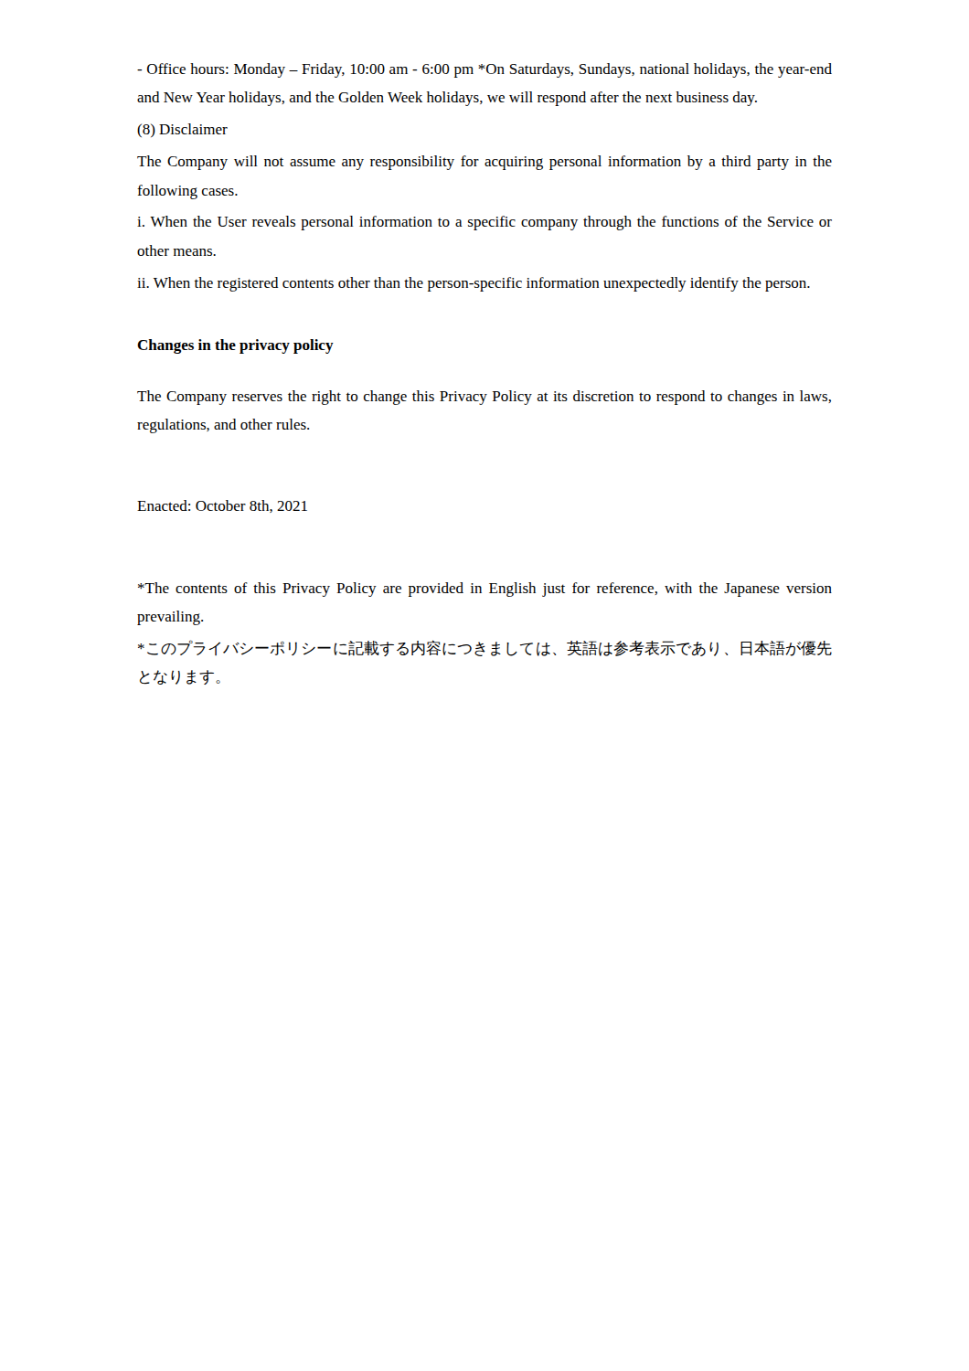- Office hours: Monday – Friday, 10:00 am - 6:00 pm *On Saturdays, Sundays, national holidays, the year-end and New Year holidays, and the Golden Week holidays, we will respond after the next business day.
(8) Disclaimer
The Company will not assume any responsibility for acquiring personal information by a third party in the following cases.
i. When the User reveals personal information to a specific company through the functions of the Service or other means.
ii. When the registered contents other than the person-specific information unexpectedly identify the person.
Changes in the privacy policy
The Company reserves the right to change this Privacy Policy at its discretion to respond to changes in laws, regulations, and other rules.
Enacted: October 8th, 2021
*The contents of this Privacy Policy are provided in English just for reference, with the Japanese version prevailing.
*このプライバシーポリシーに記載する内容につきましては、英語は参考表示であり、日本語が優先となります。